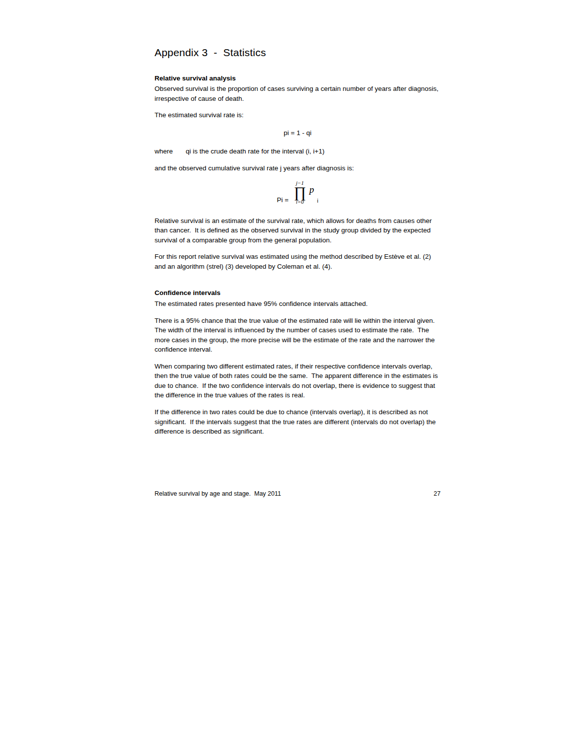Appendix 3 - Statistics
Relative survival analysis
Observed survival is the proportion of cases surviving a certain number of years after diagnosis, irrespective of cause of death.
The estimated survival rate is:
pi = 1 - qi
where qi is the crude death rate for the interval (i, i+1)
and the observed cumulative survival rate j years after diagnosis is:
Pi =j−1∏i=0 pi
Relative survival is an estimate of the survival rate, which allows for deaths from causes other than cancer. It is defined as the observed survival in the study group divided by the expected survival of a comparable group from the general population.
For this report relative survival was estimated using the method described by Estève et al. (2) and an algorithm (strel) (3) developed by Coleman et al. (4).
Confidence intervals
The estimated rates presented have 95% confidence intervals attached.
There is a 95% chance that the true value of the estimated rate will lie within the interval given. The width of the interval is influenced by the number of cases used to estimate the rate. The more cases in the group, the more precise will be the estimate of the rate and the narrower the confidence interval.
When comparing two different estimated rates, if their respective confidence intervals overlap, then the true value of both rates could be the same. The apparent difference in the estimates is due to chance. If the two confidence intervals do not overlap, there is evidence to suggest that the difference in the true values of the rates is real.
If the difference in two rates could be due to chance (intervals overlap), it is described as not significant. If the intervals suggest that the true rates are different (intervals do not overlap) the difference is described as significant.
Relative survival by age and stage. May 2011 27